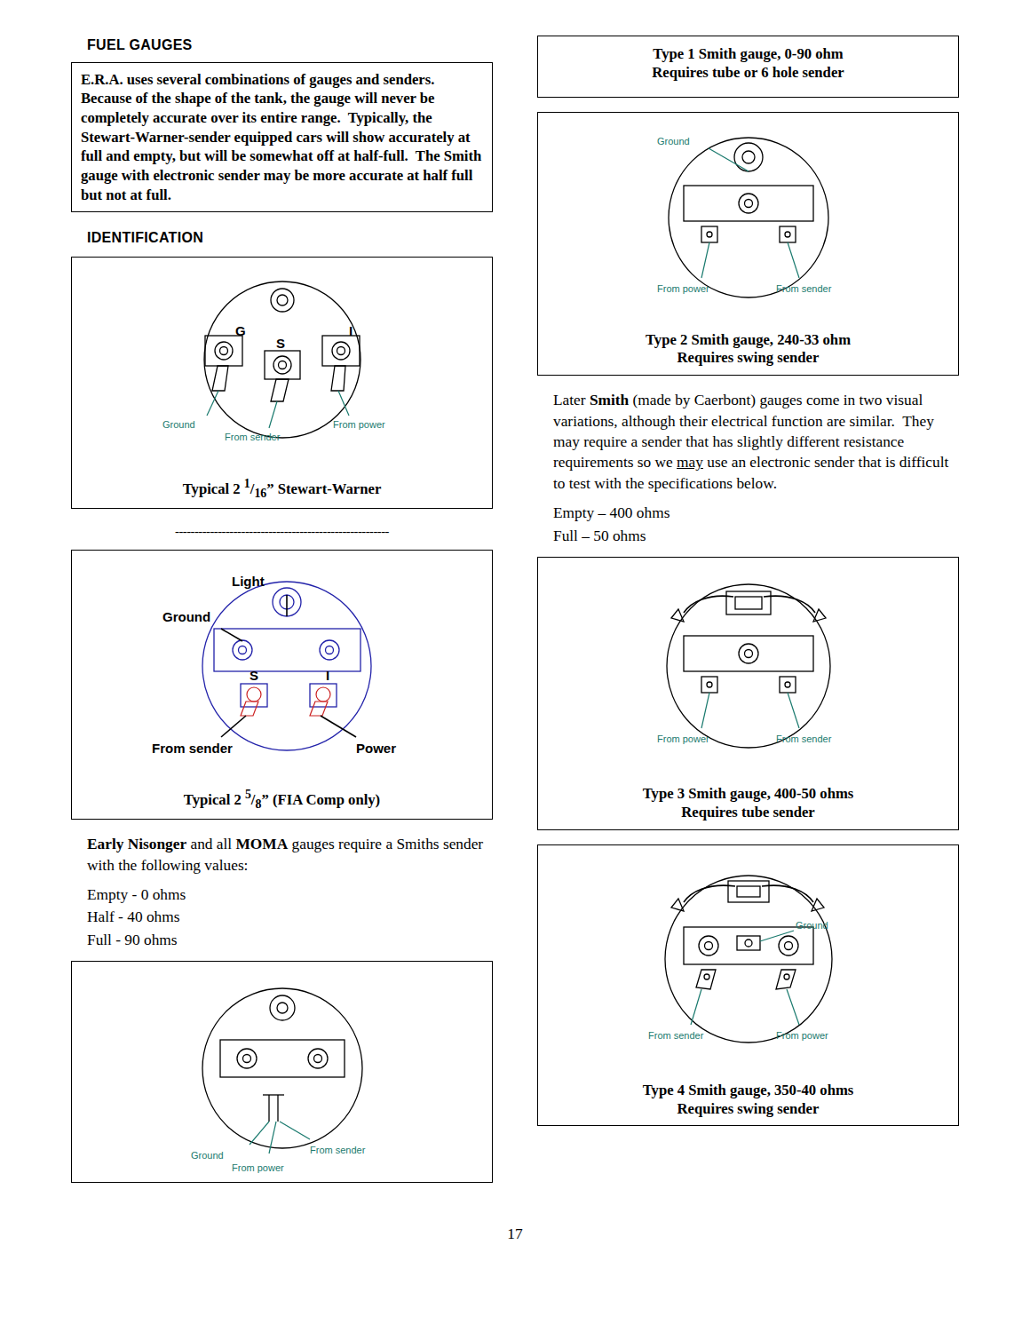FUEL GAUGES
E.R.A. uses several combinations of gauges and senders. Because of the shape of the tank, the gauge will never be completely accurate over its entire range. Typically, the Stewart-Warner-sender equipped cars will show accurately at full and empty, but will be somewhat off at half-full. The Smith gauge with electronic sender may be more accurate at half full but not at full.
IDENTIFICATION
G S I Ground From sender From power
Typical 2 1/16” Stewart-Warner
-------------------------------------------------------
S I Light Ground From sender Power
Typical 2 5/8” (FIA Comp only)
Early Nisonger and all MOMA gauges require a Smiths sender with the following values:
Empty - 0 ohms
Half - 40 ohms
Full - 90 ohms
Ground From sender From power
Type 1 Smith gauge, 0-90 ohm
Requires tube or 6 hole sender
Ground From power From sender
Type 2 Smith gauge, 240-33 ohm
Requires swing sender
Later Smith (made by Caerbont) gauges come in two visual variations, although their electrical function are similar. They may require a sender that has slightly different resistance requirements so we may use an electronic sender that is difficult to test with the specifications below.
Empty – 400 ohms
Full – 50 ohms
From power From sender
Type 3 Smith gauge, 400-50 ohms
Requires tube sender
Ground From sender From power
Type 4 Smith gauge, 350-40 ohms
Requires swing sender
17